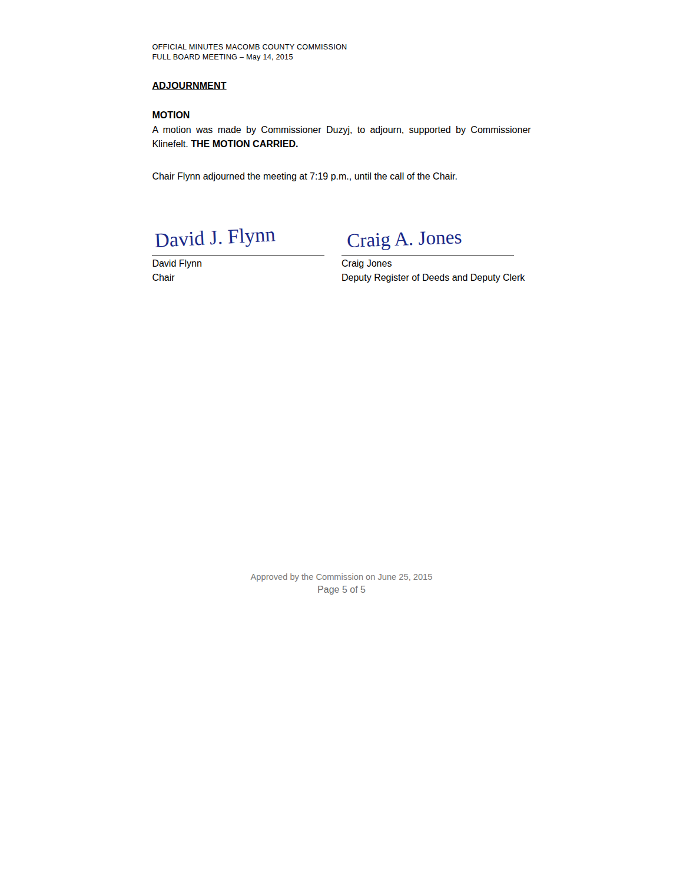OFFICIAL MINUTES MACOMB COUNTY COMMISSION
FULL BOARD MEETING – May 14, 2015
ADJOURNMENT
MOTION
A motion was made by Commissioner Duzyj, to adjourn, supported by Commissioner Klinefelt. THE MOTION CARRIED.
Chair Flynn adjourned the meeting at 7:19 p.m., until the call of the Chair.
| David J. Flynn David Flynn Chair | Craig A. Jones Craig Jones Deputy Register of Deeds and Deputy Clerk |
Approved by the Commission on June 25, 2015
Page 5 of 5